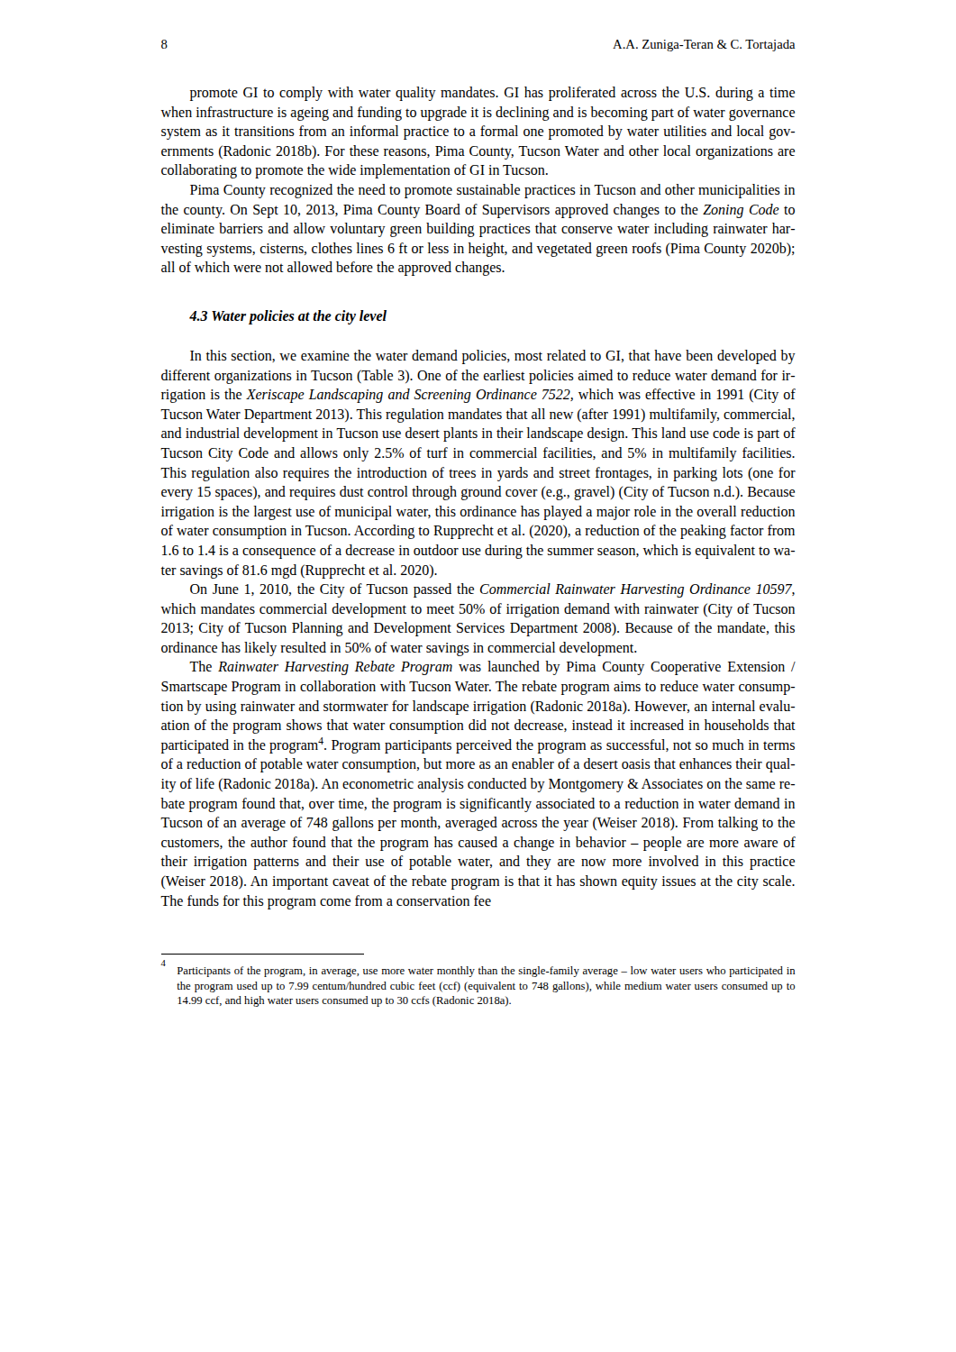8 A.A. Zuniga-Teran & C. Tortajada
promote GI to comply with water quality mandates. GI has proliferated across the U.S. during a time when infrastructure is ageing and funding to upgrade it is declining and is becoming part of water governance system as it transitions from an informal practice to a formal one promoted by water utilities and local governments (Radonic 2018b). For these reasons, Pima County, Tucson Water and other local organizations are collaborating to promote the wide implementation of GI in Tucson.
Pima County recognized the need to promote sustainable practices in Tucson and other municipalities in the county. On Sept 10, 2013, Pima County Board of Supervisors approved changes to the Zoning Code to eliminate barriers and allow voluntary green building practices that conserve water including rainwater harvesting systems, cisterns, clothes lines 6 ft or less in height, and vegetated green roofs (Pima County 2020b); all of which were not allowed before the approved changes.
4.3 Water policies at the city level
In this section, we examine the water demand policies, most related to GI, that have been developed by different organizations in Tucson (Table 3). One of the earliest policies aimed to reduce water demand for irrigation is the Xeriscape Landscaping and Screening Ordinance 7522, which was effective in 1991 (City of Tucson Water Department 2013). This regulation mandates that all new (after 1991) multifamily, commercial, and industrial development in Tucson use desert plants in their landscape design. This land use code is part of Tucson City Code and allows only 2.5% of turf in commercial facilities, and 5% in multifamily facilities. This regulation also requires the introduction of trees in yards and street frontages, in parking lots (one for every 15 spaces), and requires dust control through ground cover (e.g., gravel) (City of Tucson n.d.). Because irrigation is the largest use of municipal water, this ordinance has played a major role in the overall reduction of water consumption in Tucson. According to Rupprecht et al. (2020), a reduction of the peaking factor from 1.6 to 1.4 is a consequence of a decrease in outdoor use during the summer season, which is equivalent to water savings of 81.6 mgd (Rupprecht et al. 2020).
On June 1, 2010, the City of Tucson passed the Commercial Rainwater Harvesting Ordinance 10597, which mandates commercial development to meet 50% of irrigation demand with rainwater (City of Tucson 2013; City of Tucson Planning and Development Services Department 2008). Because of the mandate, this ordinance has likely resulted in 50% of water savings in commercial development.
The Rainwater Harvesting Rebate Program was launched by Pima County Cooperative Extension / Smartscape Program in collaboration with Tucson Water. The rebate program aims to reduce water consumption by using rainwater and stormwater for landscape irrigation (Radonic 2018a). However, an internal evaluation of the program shows that water consumption did not decrease, instead it increased in households that participated in the program4. Program participants perceived the program as successful, not so much in terms of a reduction of potable water consumption, but more as an enabler of a desert oasis that enhances their quality of life (Radonic 2018a). An econometric analysis conducted by Montgomery & Associates on the same rebate program found that, over time, the program is significantly associated to a reduction in water demand in Tucson of an average of 748 gallons per month, averaged across the year (Weiser 2018). From talking to the customers, the author found that the program has caused a change in behavior – people are more aware of their irrigation patterns and their use of potable water, and they are now more involved in this practice (Weiser 2018). An important caveat of the rebate program is that it has shown equity issues at the city scale. The funds for this program come from a conservation fee
4 Participants of the program, in average, use more water monthly than the single-family average – low water users who participated in the program used up to 7.99 centum/hundred cubic feet (ccf) (equivalent to 748 gallons), while medium water users consumed up to 14.99 ccf, and high water users consumed up to 30 ccfs (Radonic 2018a).